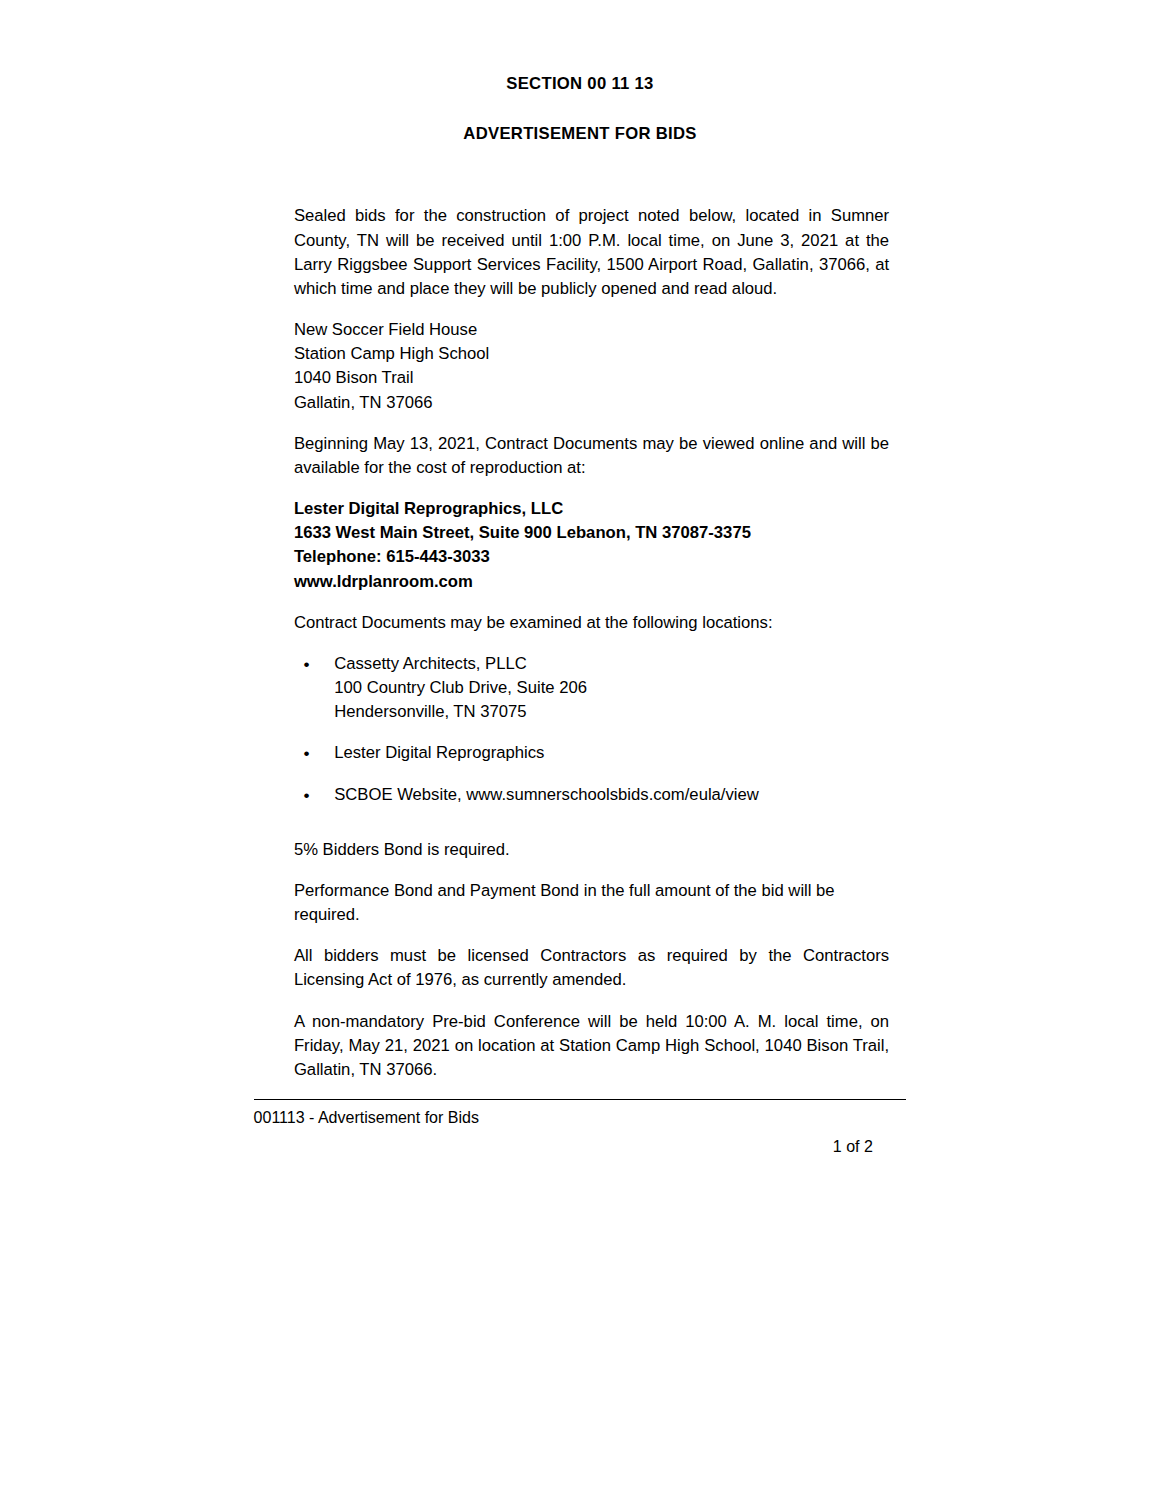SECTION 00 11 13
ADVERTISEMENT FOR BIDS
Sealed bids for the construction of project noted below, located in Sumner County, TN will be received until 1:00 P.M. local time, on June 3, 2021 at the Larry Riggsbee Support Services Facility, 1500 Airport Road, Gallatin, 37066, at which time and place they will be publicly opened and read aloud.
New Soccer Field House
Station Camp High School
1040 Bison Trail
Gallatin, TN 37066
Beginning May 13, 2021, Contract Documents may be viewed online and will be available for the cost of reproduction at:
Lester Digital Reprographics, LLC
1633 West Main Street, Suite 900 Lebanon, TN 37087-3375
Telephone: 615-443-3033
www.ldrplanroom.com
Contract Documents may be examined at the following locations:
Cassetty Architects, PLLC
100 Country Club Drive, Suite 206
Hendersonville, TN 37075
Lester Digital Reprographics
SCBOE Website, www.sumnerschoolsbids.com/eula/view
5% Bidders Bond is required.
Performance Bond and Payment Bond in the full amount of the bid will be required.
All bidders must be licensed Contractors as required by the Contractors Licensing Act of 1976, as currently amended.
A non-mandatory Pre-bid Conference will be held 10:00 A. M. local time, on Friday, May 21, 2021 on location at Station Camp High School, 1040 Bison Trail, Gallatin, TN 37066.
001113 - Advertisement for Bids
1 of 2